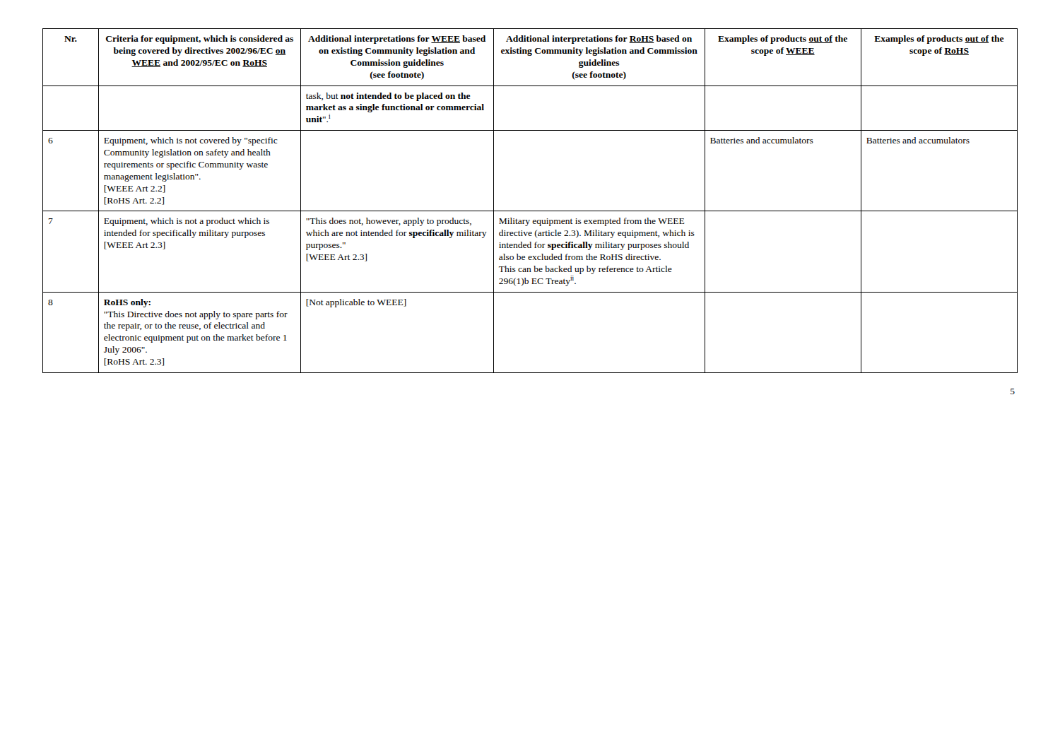| Nr. | Criteria for equipment, which is considered as being covered by directives 2002/96/EC on WEEE and 2002/95/EC on RoHS | Additional interpretations for WEEE based on existing Community legislation and Commission guidelines (see footnote) | Additional interpretations for RoHS based on existing Community legislation and Commission guidelines (see footnote) | Examples of products out of the scope of WEEE | Examples of products out of the scope of RoHS |
| --- | --- | --- | --- | --- | --- |
| | | task, but not intended to be placed on the market as a single functional or commercial unit ". i | | | |
| 6 | Equipment, which is not covered by "specific Community legislation on safety and health requirements or specific Community waste management legislation". [WEEE Art 2.2] [RoHS Art. 2.2] | | | Batteries and accumulators | Batteries and accumulators |
| 7 | Equipment, which is not a product which is intended for specifically military purposes [WEEE Art 2.3] | "This does not, however, apply to products, which are not intended for specifically military purposes." [WEEE Art 2.3] | Military equipment is exempted from the WEEE directive (article 2.3). Military equipment, which is intended for specifically military purposes should also be excluded from the RoHS directive. This can be backed up by reference to Article 296(1)b EC Treaty ii . | | |
| 8 | RoHS only: "This Directive does not apply to spare parts for the repair, or to the reuse, of electrical and electronic equipment put on the market before 1 July 2006". [RoHS Art. 2.3] | [Not applicable to WEEE] | | | |
5